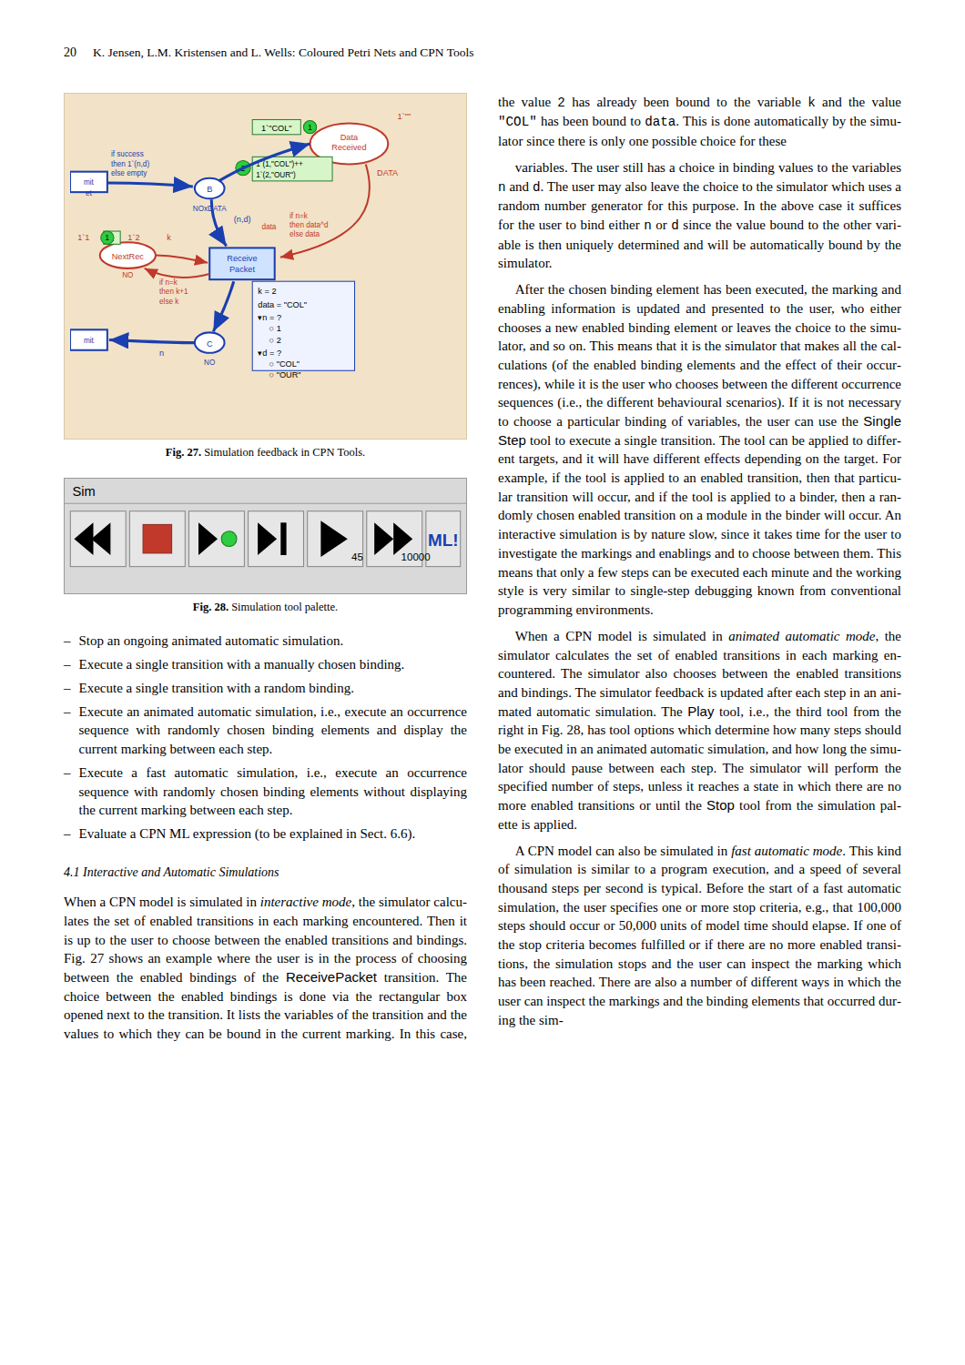20 K. Jensen, L.M. Kristensen and L. Wells: Coloured Petri Nets and CPN Tools
Data Received 1`"" DATA 1 1`"COL" 1`(1,"COL")++ 1`(2,"OUR") 2 B NOxDATA mit et if success then 1`(n,d) else empty (n,d) Receive Packet if n=k then data^d else data data NextRec NO 1`1 1 1`2 1 k if n=k then k+1 else k k = 2 data = "COL" ▾n = ? ○ 1 ○ 2 ▾d = ? ○ "COL" ○ "OUR" C NO mit n
Fig. 27. Simulation feedback in CPN Tools.
Sim 45 10000 ML!
Fig. 28. Simulation tool palette.
Stop an ongoing animated automatic simulation.
Execute a single transition with a manually chosen binding.
Execute a single transition with a random binding.
Execute an animated automatic simulation, i.e., execute an occurrence sequence with randomly chosen binding elements and display the current marking between each step.
Execute a fast automatic simulation, i.e., execute an occurrence sequence with randomly chosen binding elements without displaying the current marking between each step.
Evaluate a CPN ML expression (to be explained in Sect. 6.6).
4.1 Interactive and Automatic Simulations
When a CPN model is simulated in interactive mode, the simulator calculates the set of enabled transitions in each marking encountered. Then it is up to the user to choose between the enabled transitions and bindings. Fig. 27 shows an example where the user is in the process of choosing between the enabled bindings of the ReceivePacket transition. The choice between the enabled bindings is done via the rectangular box opened next to the transition. It lists the variables of the transition and the values to which they can be bound in the current marking. In this case, the value 2 has already been bound to the variable k and the value "COL" has been bound to data. This is done automatically by the simulator since there is only one possible choice for these
variables. The user still has a choice in binding values to the variables n and d. The user may also leave the choice to the simulator which uses a random number generator for this purpose. In the above case it suffices for the user to bind either n or d since the value bound to the other variable is then uniquely determined and will be automatically bound by the simulator.
After the chosen binding element has been executed, the marking and enabling information is updated and presented to the user, who either chooses a new enabled binding element or leaves the choice to the simulator, and so on. This means that it is the simulator that makes all the calculations (of the enabled binding elements and the effect of their occurrences), while it is the user who chooses between the different occurrence sequences (i.e., the different behavioural scenarios). If it is not necessary to choose a particular binding of variables, the user can use the Single Step tool to execute a single transition. The tool can be applied to different targets, and it will have different effects depending on the target. For example, if the tool is applied to an enabled transition, then that particular transition will occur, and if the tool is applied to a binder, then a randomly chosen enabled transition on a module in the binder will occur. An interactive simulation is by nature slow, since it takes time for the user to investigate the markings and enablings and to choose between them. This means that only a few steps can be executed each minute and the working style is very similar to single-step debugging known from conventional programming environments.
When a CPN model is simulated in animated automatic mode, the simulator calculates the set of enabled transitions in each marking encountered. The simulator also chooses between the enabled transitions and bindings. The simulator feedback is updated after each step in an animated automatic simulation. The Play tool, i.e., the third tool from the right in Fig. 28, has tool options which determine how many steps should be executed in an animated automatic simulation, and how long the simulator should pause between each step. The simulator will perform the specified number of steps, unless it reaches a state in which there are no more enabled transitions or until the Stop tool from the simulation palette is applied.
A CPN model can also be simulated in fast automatic mode. This kind of simulation is similar to a program execution, and a speed of several thousand steps per second is typical. Before the start of a fast automatic simulation, the user specifies one or more stop criteria, e.g., that 100,000 steps should occur or 50,000 units of model time should elapse. If one of the stop criteria becomes fulfilled or if there are no more enabled transitions, the simulation stops and the user can inspect the marking which has been reached. There are also a number of different ways in which the user can inspect the markings and the binding elements that occurred during the sim-